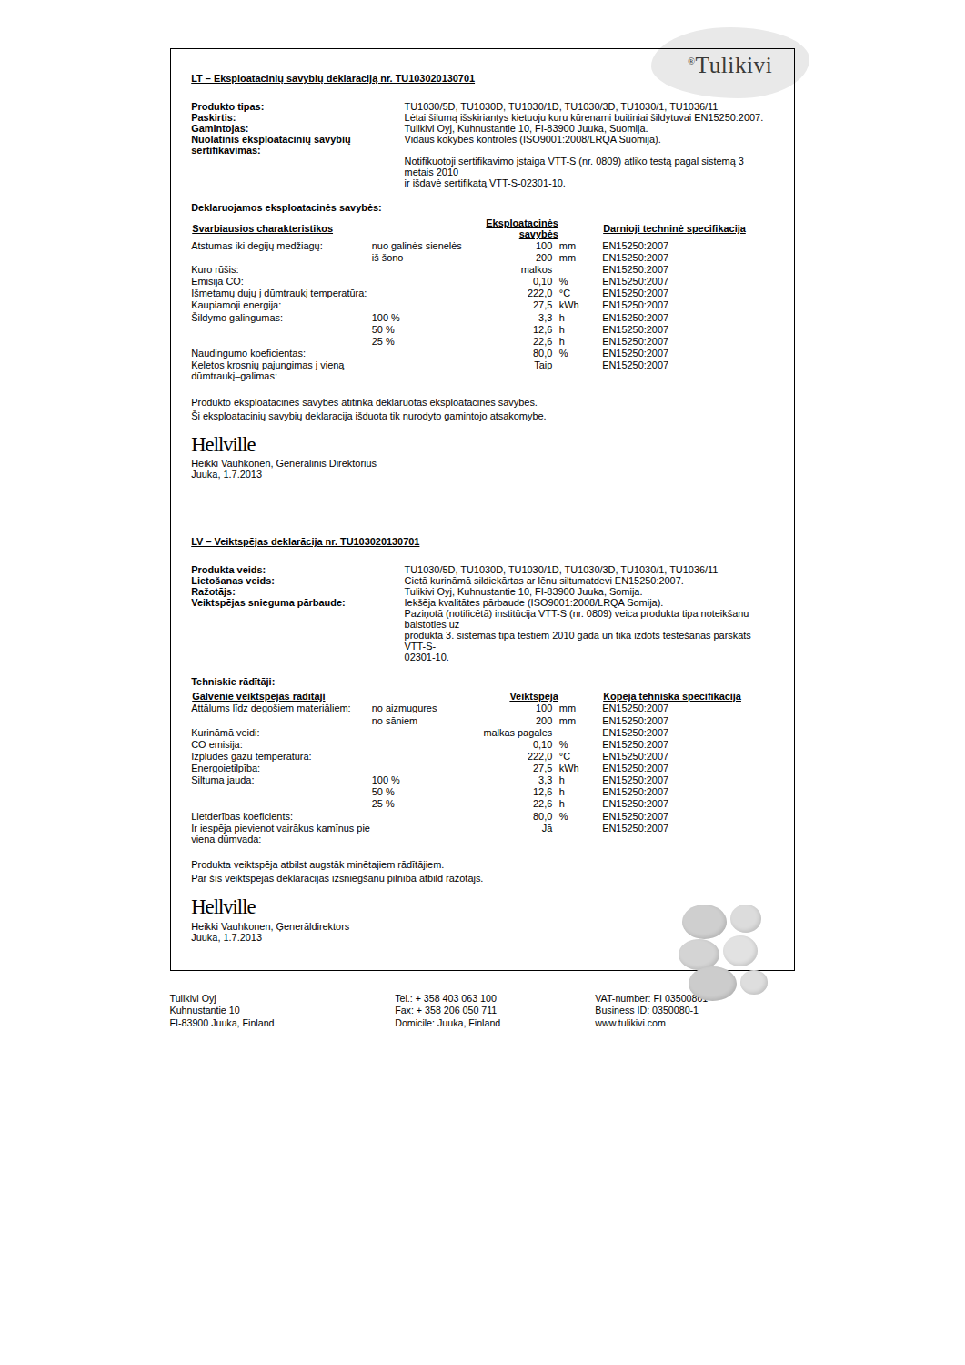®Tulikivi
LT – Eksploatacinių savybių deklaraciją nr. TU103020130701
| Produkto tipas: | TU1030/5D, TU1030D, TU1030/1D, TU1030/3D, TU1030/1, TU1036/11 |
| Paskirtis: | Lėtai šilumą išskiriantys kietuoju kuru kūrenami buitiniai šildytuvai EN15250:2007. |
| Gamintojas: | Tulikivi Oyj, Kuhnustantie 10, FI-83900 Juuka, Suomija. |
| Nuolatinis eksploatacinių savybių sertifikavimas: | Vidaus kokybės kontrolės (ISO9001:2008/LRQA Suomija). |
| | Notifikuotoji sertifikavimo įstaiga VTT-S (nr. 0809) atliko testą pagal sistemą 3 metais 2010 ir išdavė sertifikatą VTT-S-02301-10. |
Deklaruojamos eksploatacinės savybės:
| Svarbiausios charakteristikos | | Eksploatacinės savybės | | Darnioji techninė specifikacija |
| --- | --- | --- | --- | --- |
| Atstumas iki degijų medžiagų: | nuo galinės sienelės | 100 | mm | EN15250:2007 |
| | iš šono | 200 | mm | EN15250:2007 |
| Kuro rūšis: | | malkos | | EN15250:2007 |
| Emisija CO: | | 0,10 | % | EN15250:2007 |
| Išmetamų dujų į dūmtraukį temperatūra: | | 222,0 | °C | EN15250:2007 |
| Kaupiamoji energija: | | 27,5 | kWh | EN15250:2007 |
| Šildymo galingumas: | 100 % | 3,3 | h | EN15250:2007 |
| | 50 % | 12,6 | h | EN15250:2007 |
| | 25 % | 22,6 | h | EN15250:2007 |
| Naudingumo koeficientas: | | 80,0 | % | EN15250:2007 |
| Keletos krosnių pajungimas į vieną dūmtraukį–galimas: | | Taip | | EN15250:2007 |
Produkto eksploatacinės savybės atitinka deklaruotas eksploatacines savybes.
Ši eksploatacinių savybių deklaracija išduota tik nurodyto gamintojo atsakomybe.
Hellville
Heikki Vauhkonen, Generalinis Direktorius
Juuka, 1.7.2013
LV – Veiktspējas deklarācija nr. TU103020130701
| Produkta veids: | TU1030/5D, TU1030D, TU1030/1D, TU1030/3D, TU1030/1, TU1036/11 |
| Lietošanas veids: | Cietā kurināmā sildiekārtas ar lēnu siltumatdevi EN15250:2007. |
| Ražotājs: | Tulikivi Oyj, Kuhnustantie 10, FI-83900 Juuka, Somija. |
| Veiktspējas snieguma pārbaude: | Iekšēja kvalitātes pārbaude (ISO9001:2008/LRQA Somija). |
| | Paziņotā (notificētā) institūcija VTT-S (nr. 0809) veica produkta tipa noteikšanu balstoties uz produkta 3. sistēmas tipa testiem 2010 gadā un tika izdots testēšanas pārskats VTT-S- 02301-10. |
Tehniskie rādītāji:
| Galvenie veiktspējas rādītāji | | Veiktspēja | | Kopējā tehniskā specifikācija |
| --- | --- | --- | --- | --- |
| Attālums līdz degošiem materiāliem: | no aizmugures | 100 | mm | EN15250:2007 |
| | no sāniem | 200 | mm | EN15250:2007 |
| Kurināmā veidi: | | malkas pagales | | EN15250:2007 |
| CO emisija: | | 0,10 | % | EN15250:2007 |
| Izplūdes gāzu temperatūra: | | 222,0 | °C | EN15250:2007 |
| Energoietilpība: | | 27,5 | kWh | EN15250:2007 |
| Siltuma jauda: | 100 % | 3,3 | h | EN15250:2007 |
| | 50 % | 12,6 | h | EN15250:2007 |
| | 25 % | 22,6 | h | EN15250:2007 |
| Lietderības koeficients: | | 80,0 | % | EN15250:2007 |
| Ir iespēja pievienot vairākus kamīnus pie viena dūmvada: | | Jā | | EN15250:2007 |
Produkta veiktspēja atbilst augstāk minētajiem rādītājiem.
Par šīs veiktspējas deklarācijas izsniegšanu pilnībā atbild ražotājs.
Hellville
Heikki Vauhkonen, Ģenerāldirektors
Juuka, 1.7.2013
| Tulikivi Oyj | Tel.: + 358 403 063 100 | VAT-number: FI 03500801 |
| Kuhnustantie 10 | Fax: + 358 206 050 711 | Business ID: 0350080-1 |
| FI-83900 Juuka, Finland | Domicile: Juuka, Finland | www.tulikivi.com |